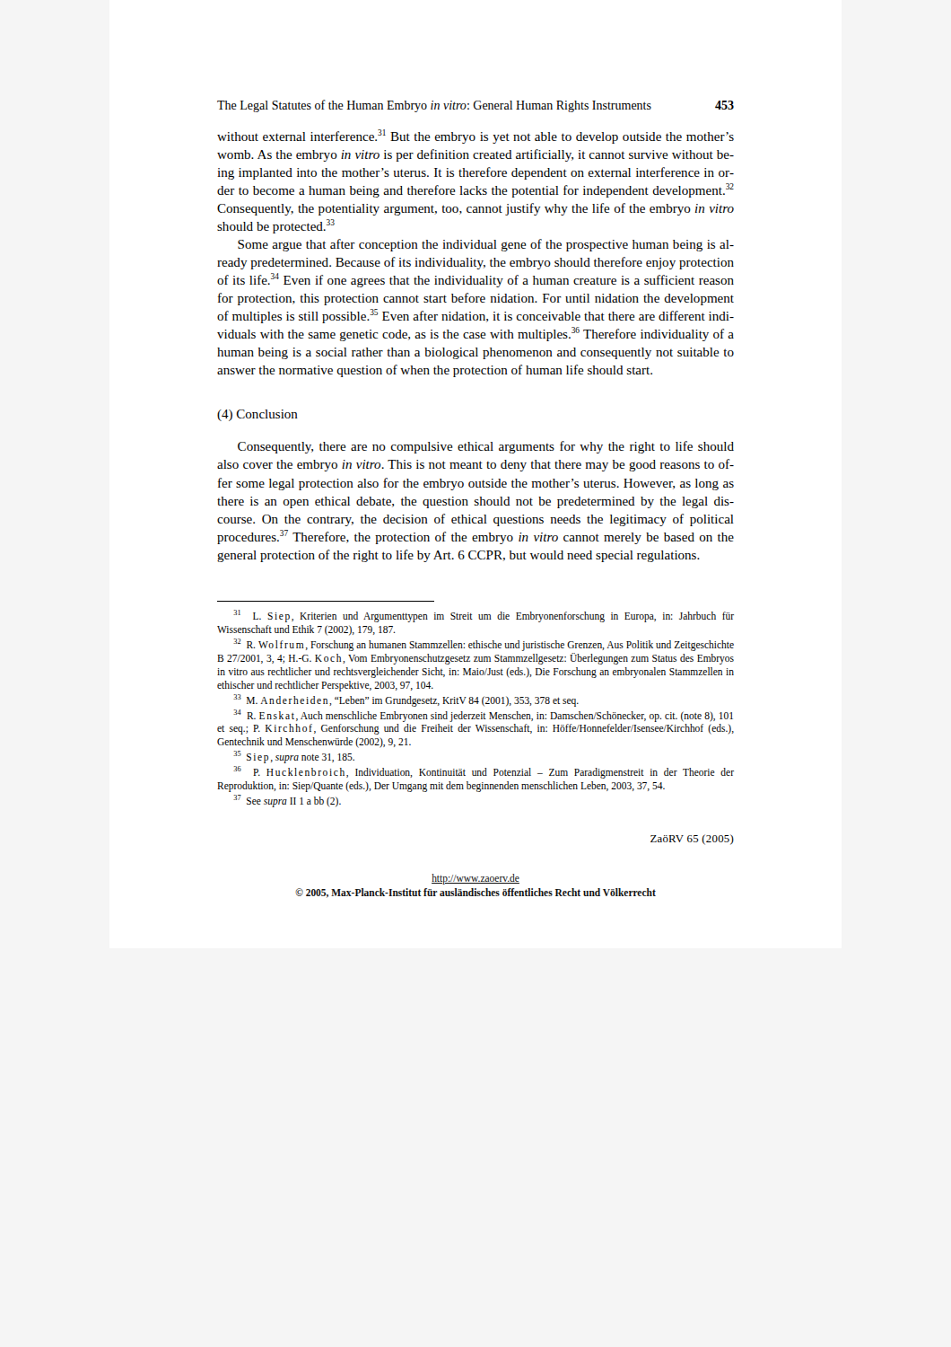453 The Legal Statutes of the Human Embryo in vitro: General Human Rights Instruments
without external interference.31 But the embryo is yet not able to develop outside the mother’s womb. As the embryo in vitro is per definition created artificially, it cannot survive without being implanted into the mother’s uterus. It is therefore dependent on external interference in order to become a human being and therefore lacks the potential for independent development.32 Consequently, the potentiality argument, too, cannot justify why the life of the embryo in vitro should be protected.33
Some argue that after conception the individual gene of the prospective human being is already predetermined. Because of its individuality, the embryo should therefore enjoy protection of its life.34 Even if one agrees that the individuality of a human creature is a sufficient reason for protection, this protection cannot start before nidation. For until nidation the development of multiples is still possible.35 Even after nidation, it is conceivable that there are different individuals with the same genetic code, as is the case with multiples.36 Therefore individuality of a human being is a social rather than a biological phenomenon and consequently not suitable to answer the normative question of when the protection of human life should start.
(4) Conclusion
Consequently, there are no compulsive ethical arguments for why the right to life should also cover the embryo in vitro. This is not meant to deny that there may be good reasons to offer some legal protection also for the embryo outside the mother’s uterus. However, as long as there is an open ethical debate, the question should not be predetermined by the legal discourse. On the contrary, the decision of ethical questions needs the legitimacy of political procedures.37 Therefore, the protection of the embryo in vitro cannot merely be based on the general protection of the right to life by Art. 6 CCPR, but would need special regulations.
31 L. Siep, Kriterien und Argumenttypen im Streit um die Embryonenforschung in Europa, in: Jahrbuch für Wissenschaft und Ethik 7 (2002), 179, 187.
32 R. Wolfrum, Forschung an humanen Stammzellen: ethische und juristische Grenzen, Aus Politik und Zeitgeschichte B 27/2001, 3, 4; H.-G. Koch, Vom Embryonenschutzgesetz zum Stammzellgesetz: Überlegungen zum Status des Embryos in vitro aus rechtlicher und rechtsvergleichender Sicht, in: Maio/Just (eds.), Die Forschung an embryonalen Stammzellen in ethischer und rechtlicher Perspektive, 2003, 97, 104.
33 M. Anderheiden, “Leben” im Grundgesetz, KritV 84 (2001), 353, 378 et seq.
34 R. Enskat, Auch menschliche Embryonen sind jederzeit Menschen, in: Damschen/Schönecker, op. cit. (note 8), 101 et seq.; P. Kirchhof, Genforschung und die Freiheit der Wissenschaft, in: Höffe/Honnefelder/Isensee/Kirchhof (eds.), Gentechnik und Menschenwürde (2002), 9, 21.
35 Siep, supra note 31, 185.
36 P. Hucklenbroich, Individuation, Kontinuität und Potenzial – Zum Paradigmenstreit in der Theorie der Reproduktion, in: Siep/Quante (eds.), Der Umgang mit dem beginnenden menschlichen Leben, 2003, 37, 54.
37 See supra II 1 a bb (2).
ZaöRV 65 (2005)
http://www.zaoerv.de
© 2005, Max-Planck-Institut für ausländisches öffentliches Recht und Völkerrecht